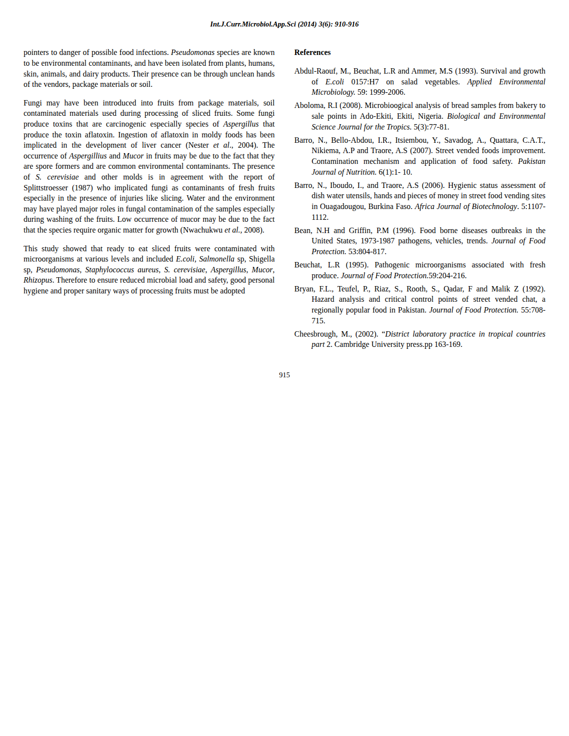Int.J.Curr.Microbiol.App.Sci (2014) 3(6): 910-916
pointers to danger of possible food infections. Pseudomonas species are known to be environmental contaminants, and have been isolated from plants, humans, skin, animals, and dairy products. Their presence can be through unclean hands of the vendors, package materials or soil.
Fungi may have been introduced into fruits from package materials, soil contaminated materials used during processing of sliced fruits. Some fungi produce toxins that are carcinogenic especially species of Aspergillus that produce the toxin aflatoxin. Ingestion of aflatoxin in moldy foods has been implicated in the development of liver cancer (Nester et al., 2004). The occurrence of Aspergillius and Mucor in fruits may be due to the fact that they are spore formers and are common environmental contaminants. The presence of S. cerevisiae and other molds is in agreement with the report of Splittstroesser (1987) who implicated fungi as contaminants of fresh fruits especially in the presence of injuries like slicing. Water and the environment may have played major roles in fungal contamination of the samples especially during washing of the fruits. Low occurrence of mucor may be due to the fact that the species require organic matter for growth (Nwachukwu et al., 2008).
This study showed that ready to eat sliced fruits were contaminated with microorganisms at various levels and included E.coli, Salmonella sp, Shigella sp, Pseudomonas, Staphylococcus aureus, S. cerevisiae, Aspergillus, Mucor, Rhizopus. Therefore to ensure reduced microbial load and safety, good personal hygiene and proper sanitary ways of processing fruits must be adopted
References
Abdul-Raouf, M., Beuchat, L.R and Ammer, M.S (1993). Survival and growth of E.coli 0157:H7 on salad vegetables. Applied Environmental Microbiology. 59: 1999-2006.
Aboloma, R.I (2008). Microbioogical analysis of bread samples from bakery to sale points in Ado-Ekiti, Ekiti, Nigeria. Biological and Environmental Science Journal for the Tropics. 5(3):77-81.
Barro, N., Bello-Abdou, I.R., Itsiembou, Y., Savadog, A., Quattara, C.A.T., Nikiema, A.P and Traore, A.S (2007). Street vended foods improvement. Contamination mechanism and application of food safety. Pakistan Journal of Nutrition. 6(1):1- 10.
Barro, N., Iboudo, I., and Traore, A.S (2006). Hygienic status assessment of dish water utensils, hands and pieces of money in street food vending sites in Ouagadougou, Burkina Faso. Africa Journal of Biotechnology. 5:1107-1112.
Bean, N.H and Griffin, P.M (1996). Food borne diseases outbreaks in the United States, 1973-1987 pathogens, vehicles, trends. Journal of Food Protection. 53:804-817.
Beuchat, L.R (1995). Pathogenic microorganisms associated with fresh produce. Journal of Food Protection. 59:204-216.
Bryan, F.L., Teufel, P., Riaz, S., Rooth, S., Qadar, F and Malik Z (1992). Hazard analysis and critical control points of street vended chat, a regionally popular food in Pakistan. Journal of Food Protection. 55:708-715.
Cheesbrough, M., (2002). “District laboratory practice in tropical countries part 2. Cambridge University press.pp 163-169.
915